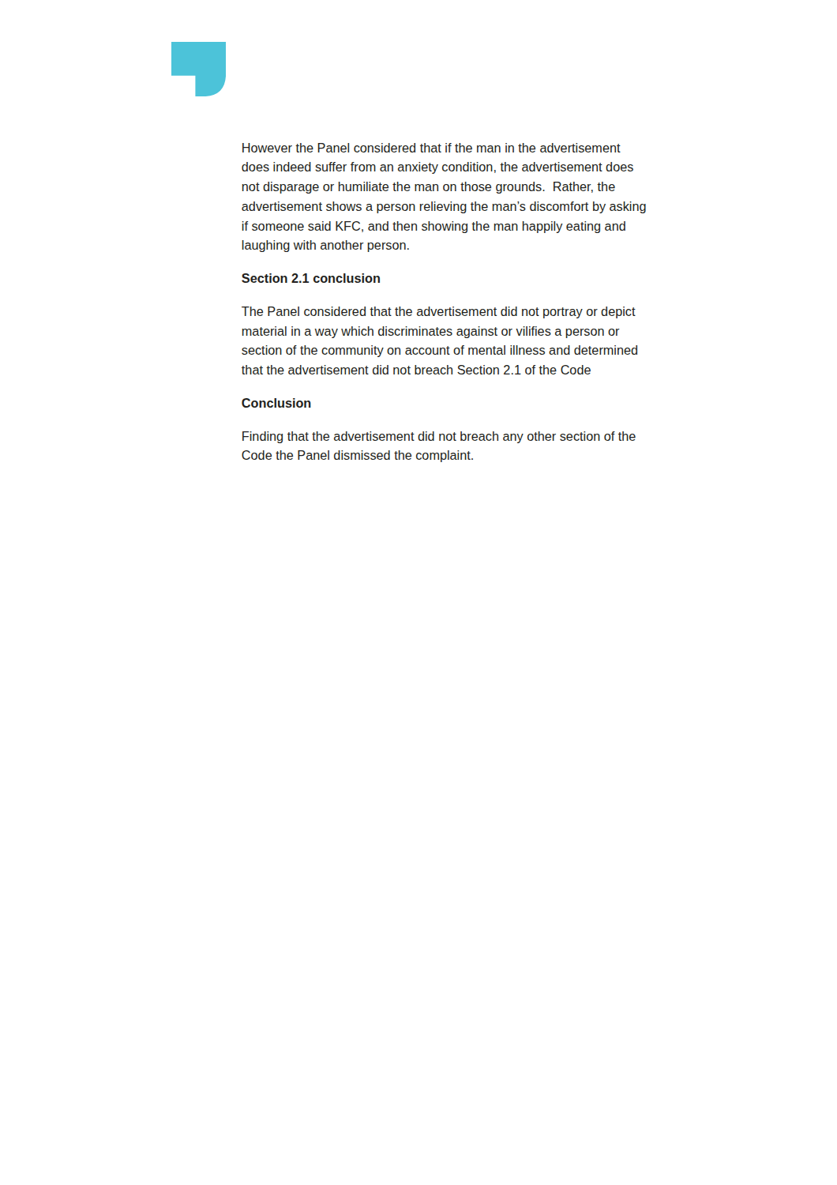However the Panel considered that if the man in the advertisement does indeed suffer from an anxiety condition, the advertisement does not disparage or humiliate the man on those grounds. Rather, the advertisement shows a person relieving the man’s discomfort by asking if someone said KFC, and then showing the man happily eating and laughing with another person.
Section 2.1 conclusion
The Panel considered that the advertisement did not portray or depict material in a way which discriminates against or vilifies a person or section of the community on account of mental illness and determined that the advertisement did not breach Section 2.1 of the Code
Conclusion
Finding that the advertisement did not breach any other section of the Code the Panel dismissed the complaint.